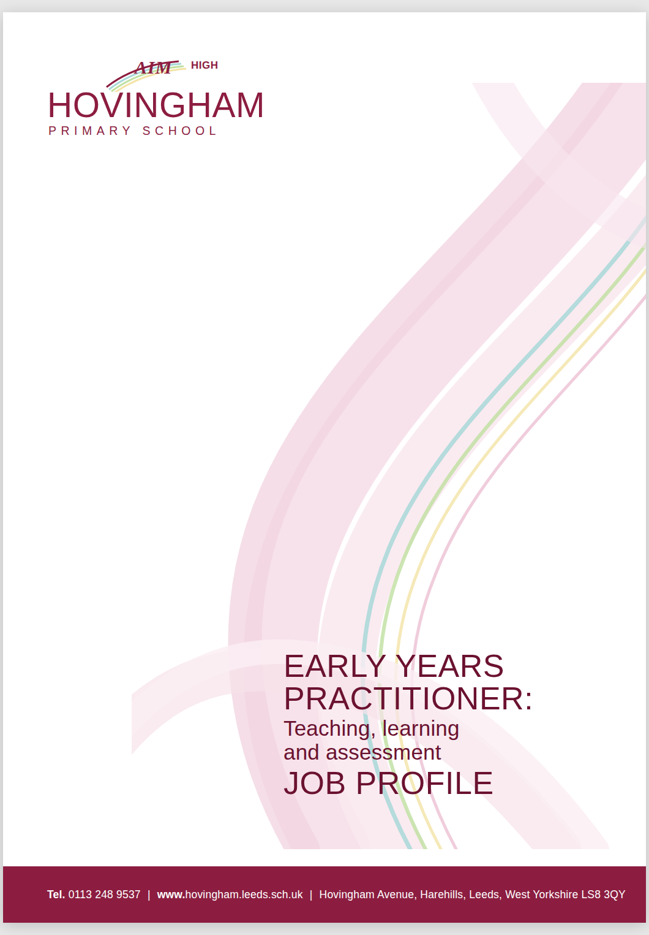AIM HIGH
HOVINGHAM
PRIMARY SCHOOL
EARLY YEARS
PRACTITIONER:
Teaching, learning
and assessment
JOB PROFILE
Tel. 0113 248 9537 | www. hovingham.leeds.sch.uk | Hovingham Avenue, Harehills, Leeds, West Yorkshire LS8 3QY